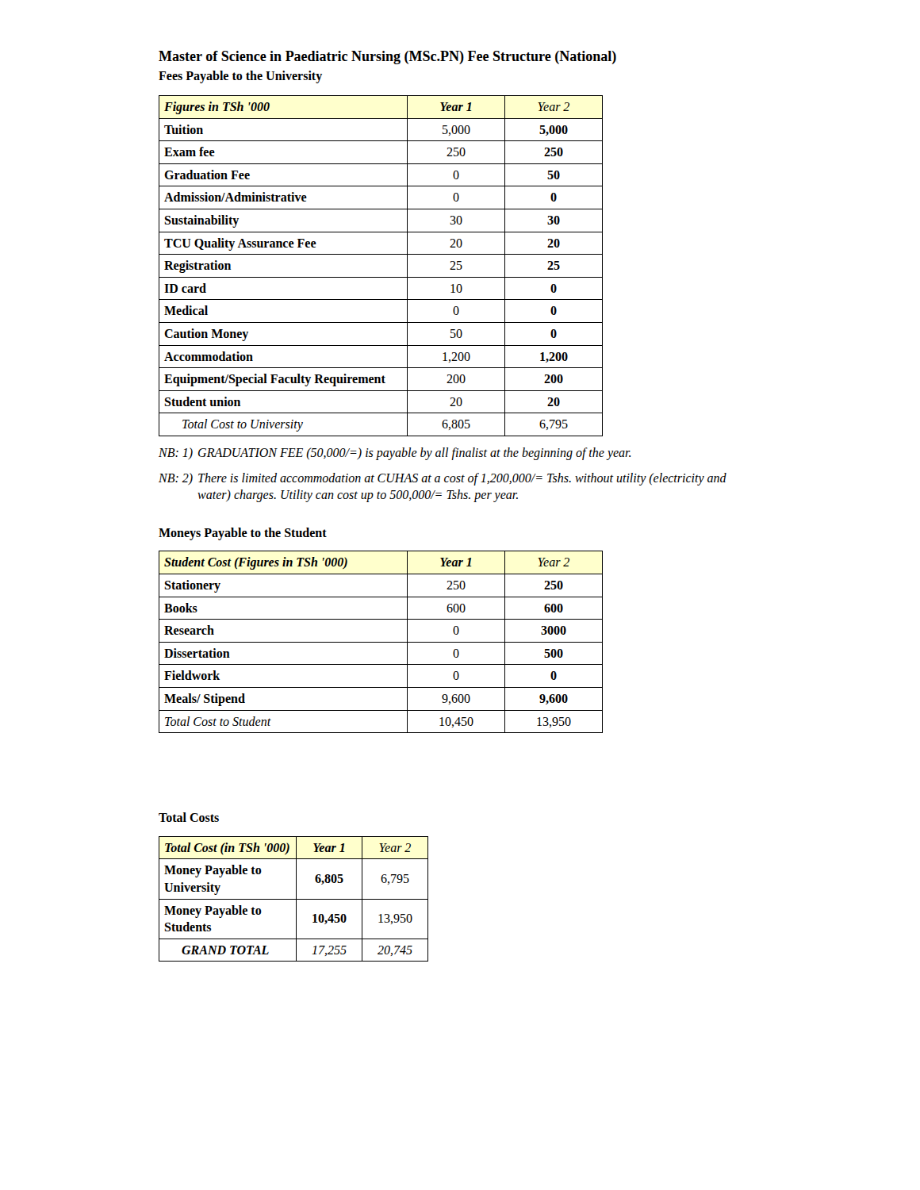Master of Science in Paediatric Nursing (MSc.PN) Fee Structure (National)
Fees Payable to the University
| Figures in TSh '000 | Year 1 | Year 2 |
| --- | --- | --- |
| Tuition | 5,000 | 5,000 |
| Exam fee | 250 | 250 |
| Graduation Fee | 0 | 50 |
| Admission/Administrative | 0 | 0 |
| Sustainability | 30 | 30 |
| TCU Quality Assurance Fee | 20 | 20 |
| Registration | 25 | 25 |
| ID card | 10 | 0 |
| Medical | 0 | 0 |
| Caution Money | 50 | 0 |
| Accommodation | 1,200 | 1,200 |
| Equipment/Special Faculty Requirement | 200 | 200 |
| Student union | 20 | 20 |
| Total Cost to University | 6,805 | 6,795 |
NB: 1) GRADUATION FEE (50,000/=) is payable by all finalist at the beginning of the year.
NB: 2) There is limited accommodation at CUHAS at a cost of 1,200,000/= Tshs. without utility (electricity and water) charges. Utility can cost up to 500,000/= Tshs. per year.
Moneys Payable to the Student
| Student Cost (Figures in TSh '000) | Year 1 | Year 2 |
| --- | --- | --- |
| Stationery | 250 | 250 |
| Books | 600 | 600 |
| Research | 0 | 3000 |
| Dissertation | 0 | 500 |
| Fieldwork | 0 | 0 |
| Meals/ Stipend | 9,600 | 9,600 |
| Total Cost to Student | 10,450 | 13,950 |
Total Costs
| Total Cost (in TSh '000) | Year 1 | Year 2 |
| --- | --- | --- |
| Money Payable to University | 6,805 | 6,795 |
| Money Payable to Students | 10,450 | 13,950 |
| GRAND TOTAL | 17,255 | 20,745 |